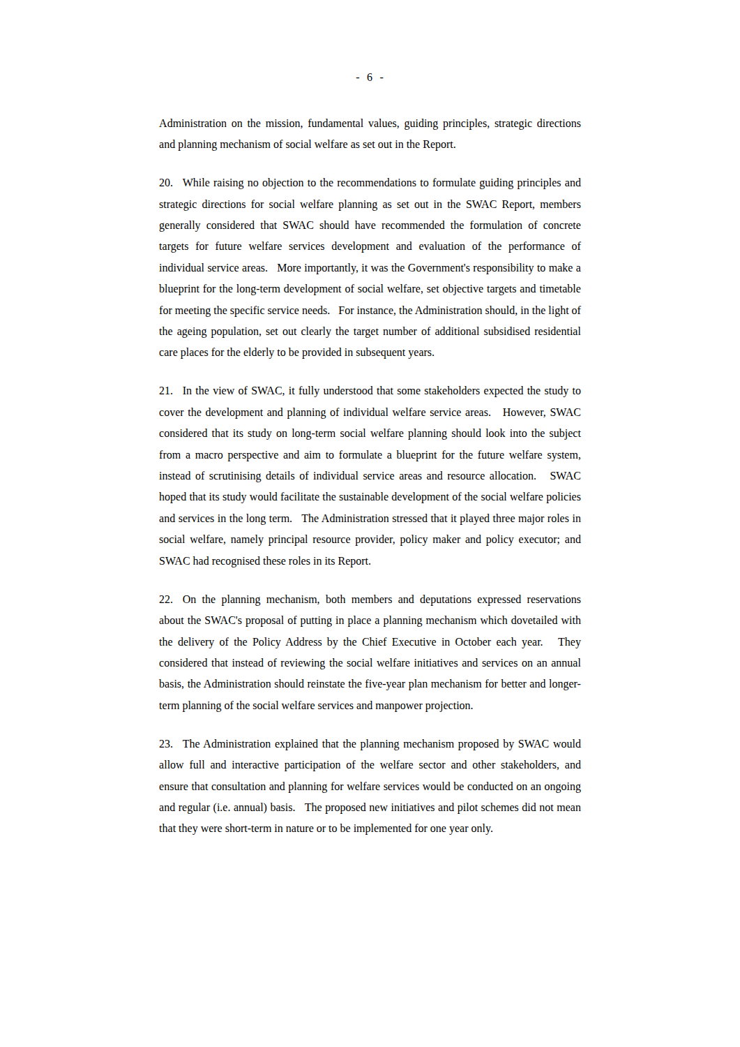- 6 -
Administration on the mission, fundamental values, guiding principles, strategic directions and planning mechanism of social welfare as set out in the Report.
20. While raising no objection to the recommendations to formulate guiding principles and strategic directions for social welfare planning as set out in the SWAC Report, members generally considered that SWAC should have recommended the formulation of concrete targets for future welfare services development and evaluation of the performance of individual service areas. More importantly, it was the Government's responsibility to make a blueprint for the long-term development of social welfare, set objective targets and timetable for meeting the specific service needs. For instance, the Administration should, in the light of the ageing population, set out clearly the target number of additional subsidised residential care places for the elderly to be provided in subsequent years.
21. In the view of SWAC, it fully understood that some stakeholders expected the study to cover the development and planning of individual welfare service areas. However, SWAC considered that its study on long-term social welfare planning should look into the subject from a macro perspective and aim to formulate a blueprint for the future welfare system, instead of scrutinising details of individual service areas and resource allocation. SWAC hoped that its study would facilitate the sustainable development of the social welfare policies and services in the long term. The Administration stressed that it played three major roles in social welfare, namely principal resource provider, policy maker and policy executor; and SWAC had recognised these roles in its Report.
22. On the planning mechanism, both members and deputations expressed reservations about the SWAC's proposal of putting in place a planning mechanism which dovetailed with the delivery of the Policy Address by the Chief Executive in October each year. They considered that instead of reviewing the social welfare initiatives and services on an annual basis, the Administration should reinstate the five-year plan mechanism for better and longer-term planning of the social welfare services and manpower projection.
23. The Administration explained that the planning mechanism proposed by SWAC would allow full and interactive participation of the welfare sector and other stakeholders, and ensure that consultation and planning for welfare services would be conducted on an ongoing and regular (i.e. annual) basis. The proposed new initiatives and pilot schemes did not mean that they were short-term in nature or to be implemented for one year only.